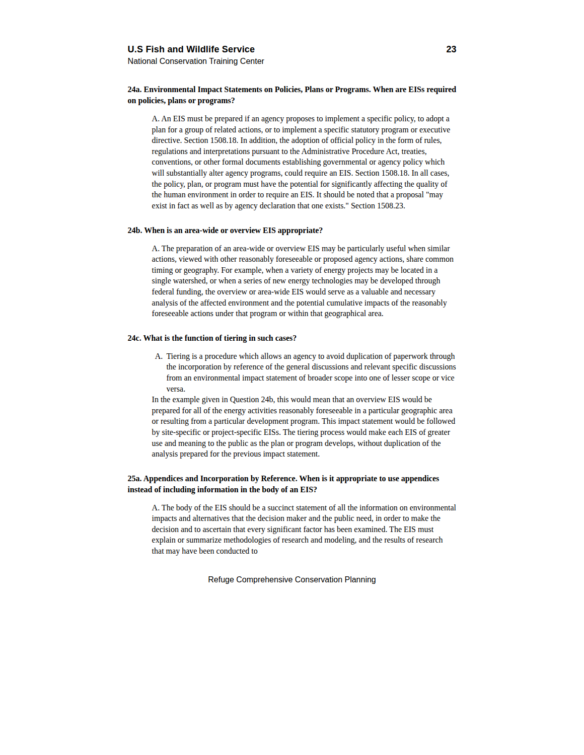U.S Fish and Wildlife Service
National Conservation Training Center
23
24a. Environmental Impact Statements on Policies, Plans or Programs. When are EISs required on policies, plans or programs?
A. An EIS must be prepared if an agency proposes to implement a specific policy, to adopt a plan for a group of related actions, or to implement a specific statutory program or executive directive. Section 1508.18. In addition, the adoption of official policy in the form of rules, regulations and interpretations pursuant to the Administrative Procedure Act, treaties, conventions, or other formal documents establishing governmental or agency policy which will substantially alter agency programs, could require an EIS. Section 1508.18. In all cases, the policy, plan, or program must have the potential for significantly affecting the quality of the human environment in order to require an EIS. It should be noted that a proposal "may exist in fact as well as by agency declaration that one exists." Section 1508.23.
24b. When is an area-wide or overview EIS appropriate?
A. The preparation of an area-wide or overview EIS may be particularly useful when similar actions, viewed with other reasonably foreseeable or proposed agency actions, share common timing or geography. For example, when a variety of energy projects may be located in a single watershed, or when a series of new energy technologies may be developed through federal funding, the overview or area-wide EIS would serve as a valuable and necessary analysis of the affected environment and the potential cumulative impacts of the reasonably foreseeable actions under that program or within that geographical area.
24c. What is the function of tiering in such cases?
Tiering is a procedure which allows an agency to avoid duplication of paperwork through the incorporation by reference of the general discussions and relevant specific discussions from an environmental impact statement of broader scope into one of lesser scope or vice versa.
In the example given in Question 24b, this would mean that an overview EIS would be prepared for all of the energy activities reasonably foreseeable in a particular geographic area or resulting from a particular development program. This impact statement would be followed by site-specific or project-specific EISs. The tiering process would make each EIS of greater use and meaning to the public as the plan or program develops, without duplication of the analysis prepared for the previous impact statement.
25a. Appendices and Incorporation by Reference. When is it appropriate to use appendices instead of including information in the body of an EIS?
A. The body of the EIS should be a succinct statement of all the information on environmental impacts and alternatives that the decision maker and the public need, in order to make the decision and to ascertain that every significant factor has been examined. The EIS must explain or summarize methodologies of research and modeling, and the results of research that may have been conducted to
Refuge Comprehensive Conservation Planning